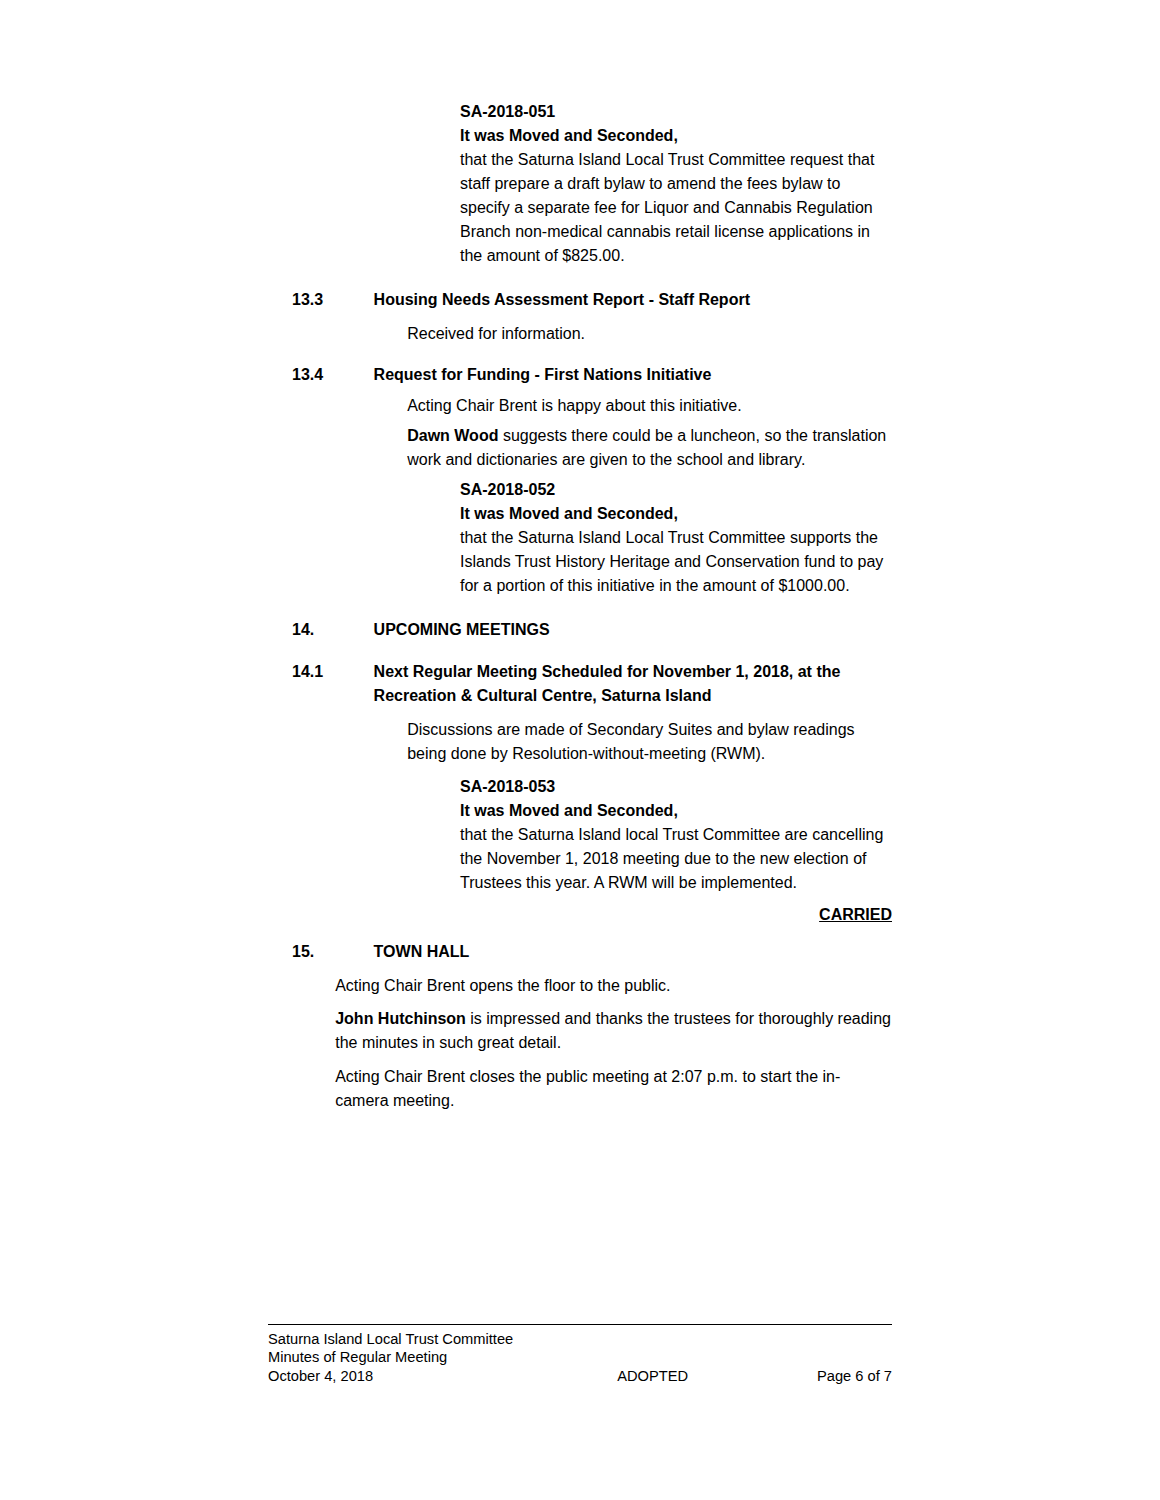SA-2018-051
It was Moved and Seconded,
that the Saturna Island Local Trust Committee request that staff prepare a draft bylaw to amend the fees bylaw to specify a separate fee for Liquor and Cannabis Regulation Branch non-medical cannabis retail license applications in the amount of $825.00.
13.3
Housing Needs Assessment Report - Staff Report
Received for information.
13.4
Request for Funding - First Nations Initiative
Acting Chair Brent is happy about this initiative.
Dawn Wood suggests there could be a luncheon, so the translation work and dictionaries are given to the school and library.
SA-2018-052
It was Moved and Seconded,
that the Saturna Island Local Trust Committee supports the Islands Trust History Heritage and Conservation fund to pay for a portion of this initiative in the amount of $1000.00.
14.
Upcoming Meetings
14.1
Next Regular Meeting Scheduled for November 1, 2018, at the Recreation & Cultural Centre, Saturna Island
Discussions are made of Secondary Suites and bylaw readings being done by Resolution-without-meeting (RWM).
SA-2018-053
It was Moved and Seconded,
that the Saturna Island local Trust Committee are cancelling the November 1, 2018 meeting due to the new election of Trustees this year. A RWM will be implemented.
CARRIED
15.
Town Hall
Acting Chair Brent opens the floor to the public.
John Hutchinson is impressed and thanks the trustees for thoroughly reading the minutes in such great detail.
Acting Chair Brent closes the public meeting at 2:07 p.m. to start the in-camera meeting.
Saturna Island Local Trust Committee
Minutes of Regular Meeting
October 4, 2018 ADOPTED Page 6 of 7